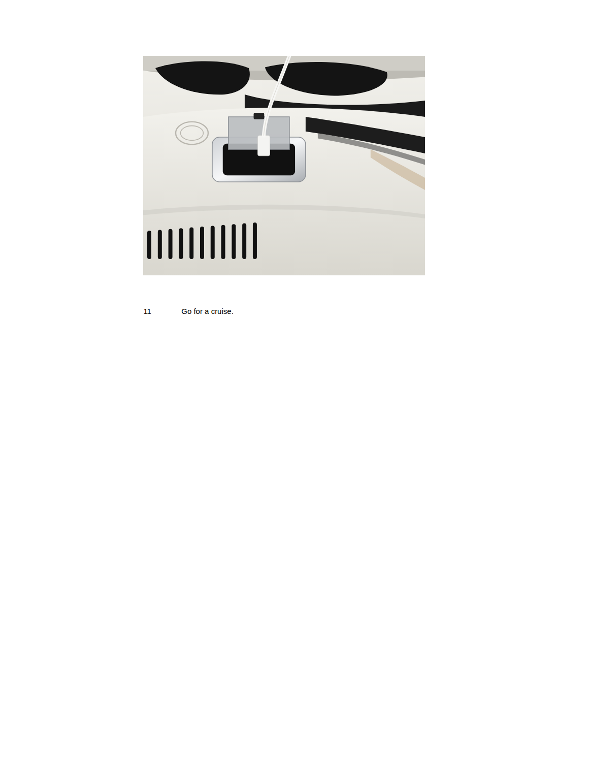11
Go for a cruise.